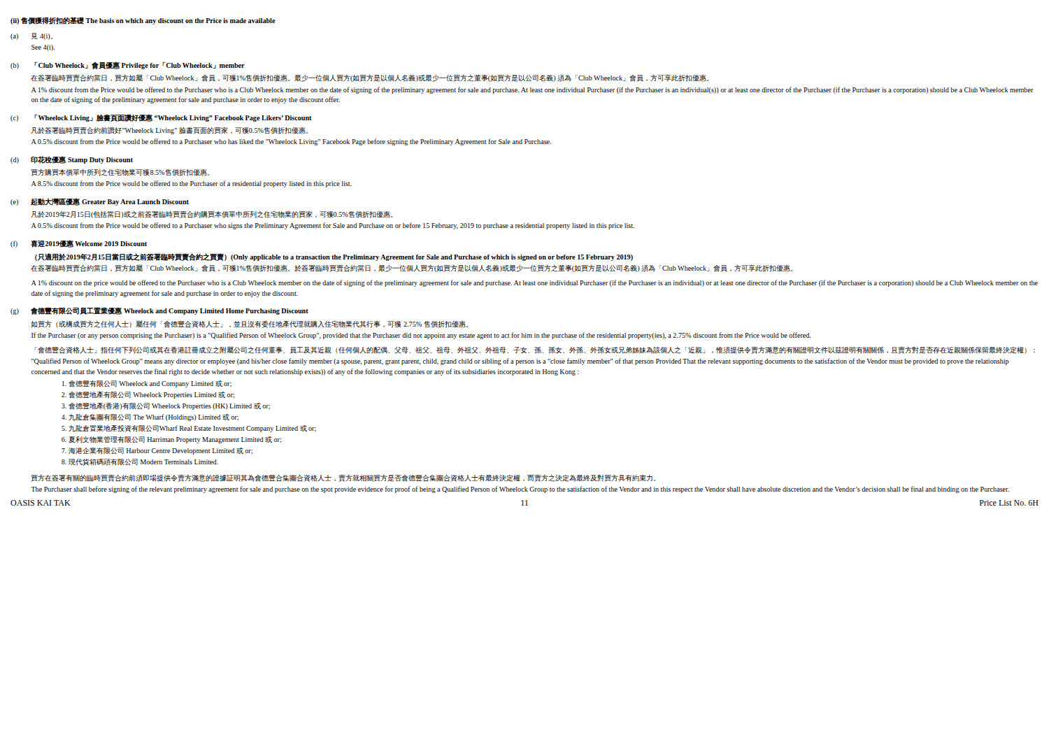(ii) 售價獲得折扣的基礎 The basis on which any discount on the Price is made available
(a) 見 4(i)。
See 4(i).
(b)「Club Wheelock」會員優惠 Privilege for「Club Wheelock」member
在簽署臨時買賣合約當日，買方如屬「Club Wheelock」會員，可獲1%售價折扣優惠。最少一位個人買方(如買方是以個人名義)或最少一位買方之董事(如買方是以公司名義) 須為「Club Wheelock」會員，方可享此折扣優惠。
A 1% discount from the Price would be offered to the Purchaser who is a Club Wheelock member on the date of signing of the preliminary agreement for sale and purchase. At least one individual Purchaser (if the Purchaser is an individual(s)) or at least one director of the Purchaser (if the Purchaser is a corporation) should be a Club Wheelock member on the date of signing of the preliminary agreement for sale and purchase in order to enjoy the discount offer.
(c)「Wheelock Living」臉書頁面讚好優惠 “Wheelock Living” Facebook Page Likers’ Discount
凡於簽署臨時買賣合約前讚好"Wheelock Living" 臉書頁面的買家，可獲0.5%售價折扣優惠。
A 0.5% discount from the Price would be offered to a Purchaser who has liked the "Wheelock Living" Facebook Page before signing the Preliminary Agreement for Sale and Purchase.
(d) 印花稅優惠 Stamp Duty Discount
買方購買本價單中所列之住宅物業可獲8.5%售價折扣優惠。
A 8.5% discount from the Price would be offered to the Purchaser of a residential property listed in this price list.
(e) 起動大灣區優惠 Greater Bay Area Launch Discount
凡於2019年2月15日(包括當日)或之前簽署臨時買賣合約購買本價單中所列之住宅物業的買家，可獲0.5%售價折扣優惠。
A 0.5% discount from the Price would be offered to a Purchaser who signs the Preliminary Agreement for Sale and Purchase on or before 15 February, 2019 to purchase a residential property listed in this price list.
(f) 喜迎2019優惠 Welcome 2019 Discount
（只適用於2019年2月15日當日或之前簽署臨時買賣合約之買賣）(Only applicable to a transaction the Preliminary Agreement for Sale and Purchase of which is signed on or before 15 February 2019)
在簽署臨時買賣合約當日，買方如屬「Club Wheelock」會員，可獲1%售價折扣優惠。於簽署臨時買賣合約當日，最少一位個人買方(如買方是以個人名義)或最少一位買方之董事(如買方是以公司名義) 須為「Club Wheelock」會員，方可享此折扣優惠。
A 1% discount on the price would be offered to the Purchaser who is a Club Wheelock member on the date of signing of the preliminary agreement for sale and purchase. At least one individual Purchaser (if the Purchaser is an individual) or at least one director of the Purchaser (if the Purchaser is a corporation) should be a Club Wheelock member on the date of signing the preliminary agreement for sale and purchase in order to enjoy the discount.
(g) 會德豐有限公司員工置業優惠 Wheelock and Company Limited Home Purchasing Discount
如買方（或構成買方之任何人士）屬任何「會德豐合資格人士」，並且沒有委任地產代理就購入住宅物業代其行事，可獲 2.75% 售價折扣優惠。
If the Purchaser (or any person comprising the Purchaser) is a "Qualified Person of Wheelock Group", provided that the Purchaser did not appoint any estate agent to act for him in the purchase of the residential property(ies), a 2.75% discount from the Price would be offered.
「會德豐合資格人士」指任何下列公司或其在香港註冊成立之附屬公司之任何董事、員工及其近親（任何個人的配偶、父母、祖父、祖母、外祖父、外祖母、子女、孫、孫女、外孫、外孫女或兄弟姊妹為該個人之「近親」，惟須提供令賣方滿意的有關證明文件以茲證明有關關係，且賣方對是否存在近親關係保留最終決定權）：
"Qualified Person of Wheelock Group" means any director or employee (and his/her close family member (a spouse, parent, grant parent, child, grand child or sibling of a person is a "close family member" of that person Provided That the relevant supporting documents to the satisfaction of the Vendor must be provided to prove the relationship concerned and that the Vendor reserves the final right to decide whether or not such relationship exists)) of any of the following companies or any of its subsidiaries incorporated in Hong Kong :
會德豐有限公司 Wheelock and Company Limited 或 or;
會德豐地產有限公司 Wheelock Properties Limited 或 or;
會德豐地產(香港)有限公司 Wheelock Properties (HK) Limited 或 or;
九龍倉集團有限公司 The Wharf (Holdings) Limited 或 or;
九龍倉置業地產投資有限公司Wharf Real Estate Investment Company Limited 或 or;
夏利文物業管理有限公司 Harriman Property Management Limited 或 or;
海港企業有限公司 Harbour Centre Development Limited 或 or;
現代貨箱碼頭有限公司 Modern Terminals Limited.
買方在簽署有關的臨時買賣合約前須即場提供令賣方滿意的證據証明其為會德豐合集團合資格人士，賣方就相關買方是否會德豐合集團合資格人士有最終決定權，而賣方之決定為最終及對買方具有約束力。
The Purchaser shall before signing of the relevant preliminary agreement for sale and purchase on the spot provide evidence for proof of being a Qualified Person of Wheelock Group to the satisfaction of the Vendor and in this respect the Vendor shall have absolute discretion and the Vendor’s decision shall be final and binding on the Purchaser.
OASIS KAI TAK
11
Price List No. 6H